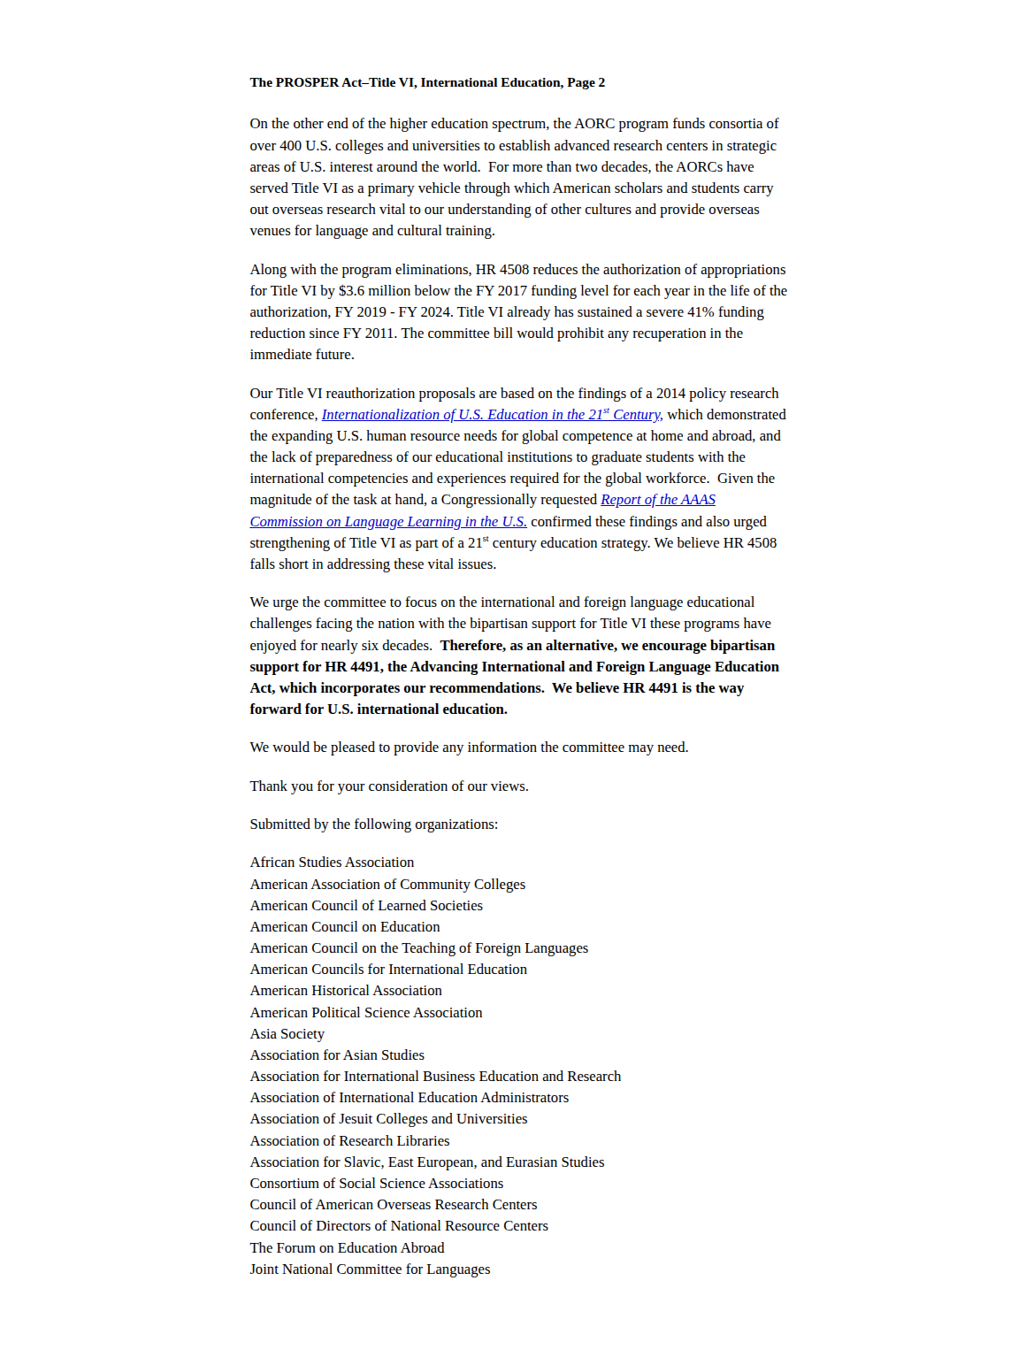The PROSPER Act–Title VI, International Education, Page 2
On the other end of the higher education spectrum, the AORC program funds consortia of over 400 U.S. colleges and universities to establish advanced research centers in strategic areas of U.S. interest around the world. For more than two decades, the AORCs have served Title VI as a primary vehicle through which American scholars and students carry out overseas research vital to our understanding of other cultures and provide overseas venues for language and cultural training.
Along with the program eliminations, HR 4508 reduces the authorization of appropriations for Title VI by $3.6 million below the FY 2017 funding level for each year in the life of the authorization, FY 2019 - FY 2024. Title VI already has sustained a severe 41% funding reduction since FY 2011. The committee bill would prohibit any recuperation in the immediate future.
Our Title VI reauthorization proposals are based on the findings of a 2014 policy research conference, Internationalization of U.S. Education in the 21st Century, which demonstrated the expanding U.S. human resource needs for global competence at home and abroad, and the lack of preparedness of our educational institutions to graduate students with the international competencies and experiences required for the global workforce. Given the magnitude of the task at hand, a Congressionally requested Report of the AAAS Commission on Language Learning in the U.S. confirmed these findings and also urged strengthening of Title VI as part of a 21st century education strategy. We believe HR 4508 falls short in addressing these vital issues.
We urge the committee to focus on the international and foreign language educational challenges facing the nation with the bipartisan support for Title VI these programs have enjoyed for nearly six decades. Therefore, as an alternative, we encourage bipartisan support for HR 4491, the Advancing International and Foreign Language Education Act, which incorporates our recommendations. We believe HR 4491 is the way forward for U.S. international education.
We would be pleased to provide any information the committee may need.
Thank you for your consideration of our views.
Submitted by the following organizations:
African Studies Association
American Association of Community Colleges
American Council of Learned Societies
American Council on Education
American Council on the Teaching of Foreign Languages
American Councils for International Education
American Historical Association
American Political Science Association
Asia Society
Association for Asian Studies
Association for International Business Education and Research
Association of International Education Administrators
Association of Jesuit Colleges and Universities
Association of Research Libraries
Association for Slavic, East European, and Eurasian Studies
Consortium of Social Science Associations
Council of American Overseas Research Centers
Council of Directors of National Resource Centers
The Forum on Education Abroad
Joint National Committee for Languages